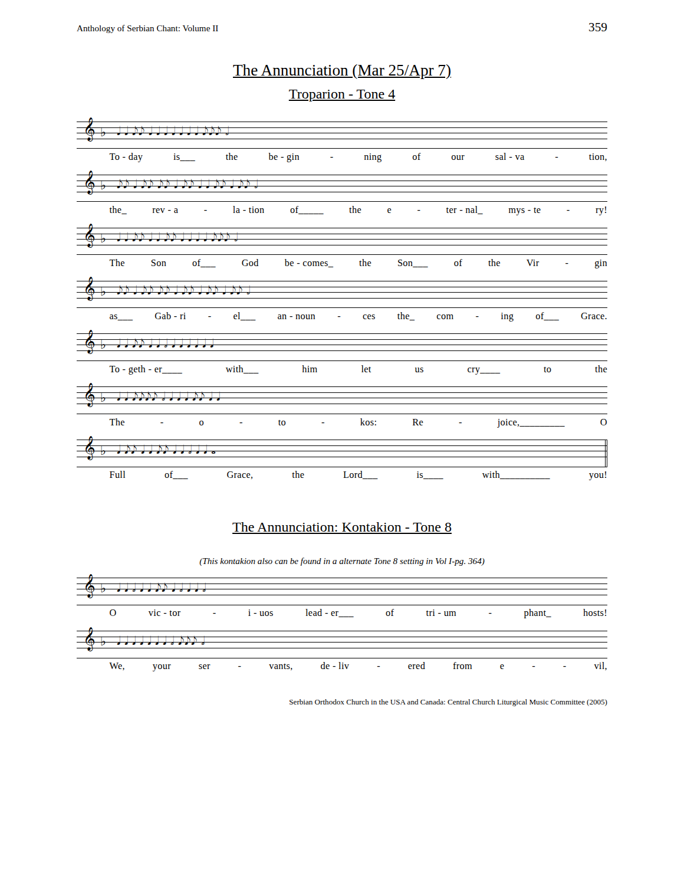Anthology of Serbian Chant: Volume II 359
The Annunciation (Mar 25/Apr 7)
Troparion - Tone 4
𝄞 ♭ 𝅘𝅥 𝅘𝅥 𝅘𝅥𝅮𝅘𝅥𝅮 𝅘𝅥 𝅘𝅥 𝅘𝅥 𝅘𝅥 𝅘𝅥 𝅘𝅥 𝅘𝅥 𝅘𝅥𝅮𝅘𝅥𝅮𝅘𝅥𝅮 𝅗𝅥
To - day is___the be - gin-ning of our sal - va-tion,
𝄞 ♭ 𝅘𝅥𝅮𝅘𝅥𝅮 𝅘𝅥 𝅘𝅥𝅮𝅘𝅥𝅮 𝅘𝅥𝅮𝅘𝅥𝅮 𝅘𝅥 𝅘𝅥𝅮𝅘𝅥𝅮 𝅘𝅥 𝅘𝅥 𝅘𝅥𝅮𝅘𝅥𝅮 𝅘𝅥 𝅘𝅥𝅮𝅘𝅥𝅮 𝅗𝅥
the_rev - a-la - tion of_____the e-ter - nal_mys - te-ry!
𝄞 ♭ 𝅘𝅥 𝅘𝅥 𝅘𝅥𝅮𝅘𝅥𝅮 𝅘𝅥 𝅘𝅥 𝅘𝅥𝅮𝅘𝅥𝅮 𝅘𝅥 𝅘𝅥 𝅘𝅥 𝅘𝅥 𝅘𝅥𝅮𝅘𝅥𝅮𝅘𝅥𝅮 𝅗𝅥
The Son of___God be - comes_the Son___of the Vir-gin
𝄞 ♭ 𝅘𝅥𝅮𝅘𝅥𝅮 𝅘𝅥 𝅘𝅥𝅮𝅘𝅥𝅮 𝅘𝅥𝅮𝅘𝅥𝅮 𝅘𝅥 𝅘𝅥𝅮𝅘𝅥𝅮 𝅘𝅥 𝅘𝅥𝅮𝅘𝅥𝅮 𝅘𝅥 𝅘𝅥𝅮𝅘𝅥𝅮 𝅗𝅥
as___Gab - ri-el___an - noun-ces the_com-ing of___Grace.
𝄞 ♭ 𝅘𝅥 𝅘𝅥 𝅘𝅥𝅮𝅘𝅥𝅮 𝅘𝅥 𝅘𝅥 𝅗𝅥 𝅘𝅥 𝅘𝅥 𝅘𝅥 𝅘𝅥 𝅘𝅥 𝅘𝅥
To - geth - er____with___him let us cry____to the
𝄞 ♭ 𝅘𝅥 𝅘𝅥 𝅘𝅥𝅮𝅘𝅥𝅮𝅘𝅥𝅮𝅘𝅥𝅮 𝅗𝅥 𝅘𝅥 𝅘𝅥 𝅘𝅥 𝅘𝅥𝅮𝅘𝅥𝅮 𝅘𝅥 𝅘𝅥
The-o-to-kos: Re-joice,_________O
𝄞 ♭ 𝅘𝅥 𝅘𝅥𝅮𝅘𝅥𝅮 𝅘𝅥 𝅘𝅥 𝅘𝅥𝅮𝅘𝅥𝅮 𝅘𝅥 𝅘𝅥 𝅗𝅥 𝅘𝅥 𝅘𝅥 𝅝
Full of___Grace, the Lord___is____with__________you!
The Annunciation: Kontakion - Tone 8
(This kontakion also can be found in a alternate Tone 8 setting in Vol I-pg. 364)
𝄞 ♭ 𝅘𝅥 𝅘𝅥 𝅗𝅥 𝅘𝅥 𝅘𝅥 𝅘𝅥𝅮𝅘𝅥𝅮 𝅘𝅥 𝅗𝅥 𝅘𝅥 𝅘𝅥 𝅗𝅥
Ovic - tor-i - uos lead - er___of tri - um-phant_hosts!
𝄞 ♭ 𝅘𝅥 𝅘𝅥 𝅘𝅥 𝅘𝅥 𝅘𝅥 𝅘𝅥 𝅘𝅥 𝅗𝅥 𝅘𝅥𝅮𝅘𝅥𝅮𝅘𝅥𝅮 𝅗𝅥
We, your ser-vants, de - liv-ered from e--vil,
Serbian Orthodox Church in the USA and Canada: Central Church Liturgical Music Committee (2005)